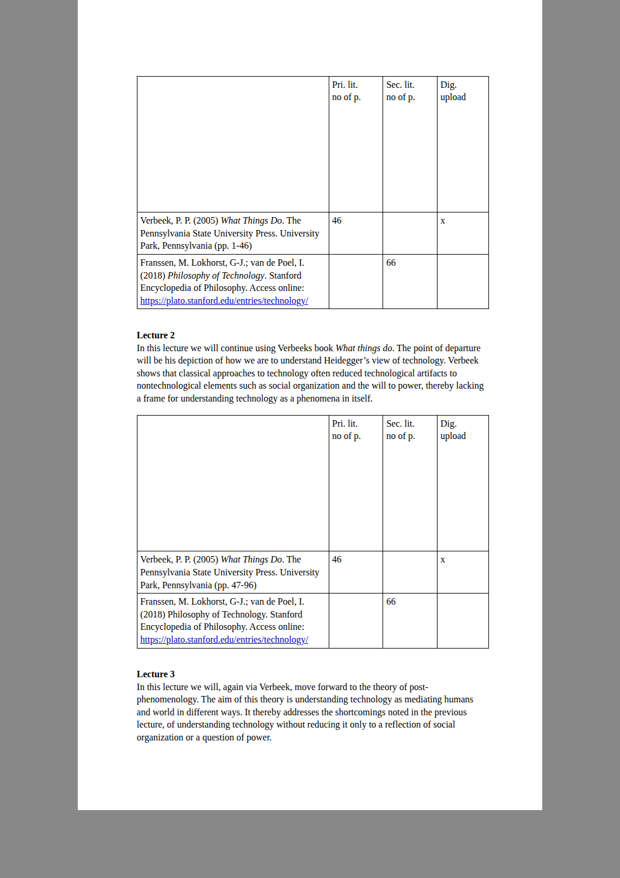| | Pri. lit. no of p. | Sec. lit. no of p. | Dig. upload |
| Verbeek, P. P. (2005) What Things Do . The Pennsylvania State University Press. University Park, Pennsylvania (pp. 1-46) | 46 | | x |
| Franssen, M. Lokhorst, G-J.; van de Poel, I. (2018) Philosophy of Technology . Stanford Encyclopedia of Philosophy. Access online: https://plato.stanford.edu/entries/technology/ | | 66 | |
Lecture 2
In this lecture we will continue using Verbeeks book What things do. The point of departure will be his depiction of how we are to understand Heidegger’s view of technology. Verbeek shows that classical approaches to technology often reduced technological artifacts to nontechnological elements such as social organization and the will to power, thereby lacking a frame for understanding technology as a phenomena in itself.
| | Pri. lit. no of p. | Sec. lit. no of p. | Dig. upload |
| Verbeek, P. P. (2005) What Things Do . The Pennsylvania State University Press. University Park, Pennsylvania (pp. 47-96) | 46 | | x |
| Franssen, M. Lokhorst, G-J.; van de Poel, I. (2018) Philosophy of Technology. Stanford Encyclopedia of Philosophy. Access online: https://plato.stanford.edu/entries/technology/ | | 66 | |
Lecture 3
In this lecture we will, again via Verbeek, move forward to the theory of post-phenomenology. The aim of this theory is understanding technology as mediating humans and world in different ways. It thereby addresses the shortcomings noted in the previous lecture, of understanding technology without reducing it only to a reflection of social organization or a question of power.